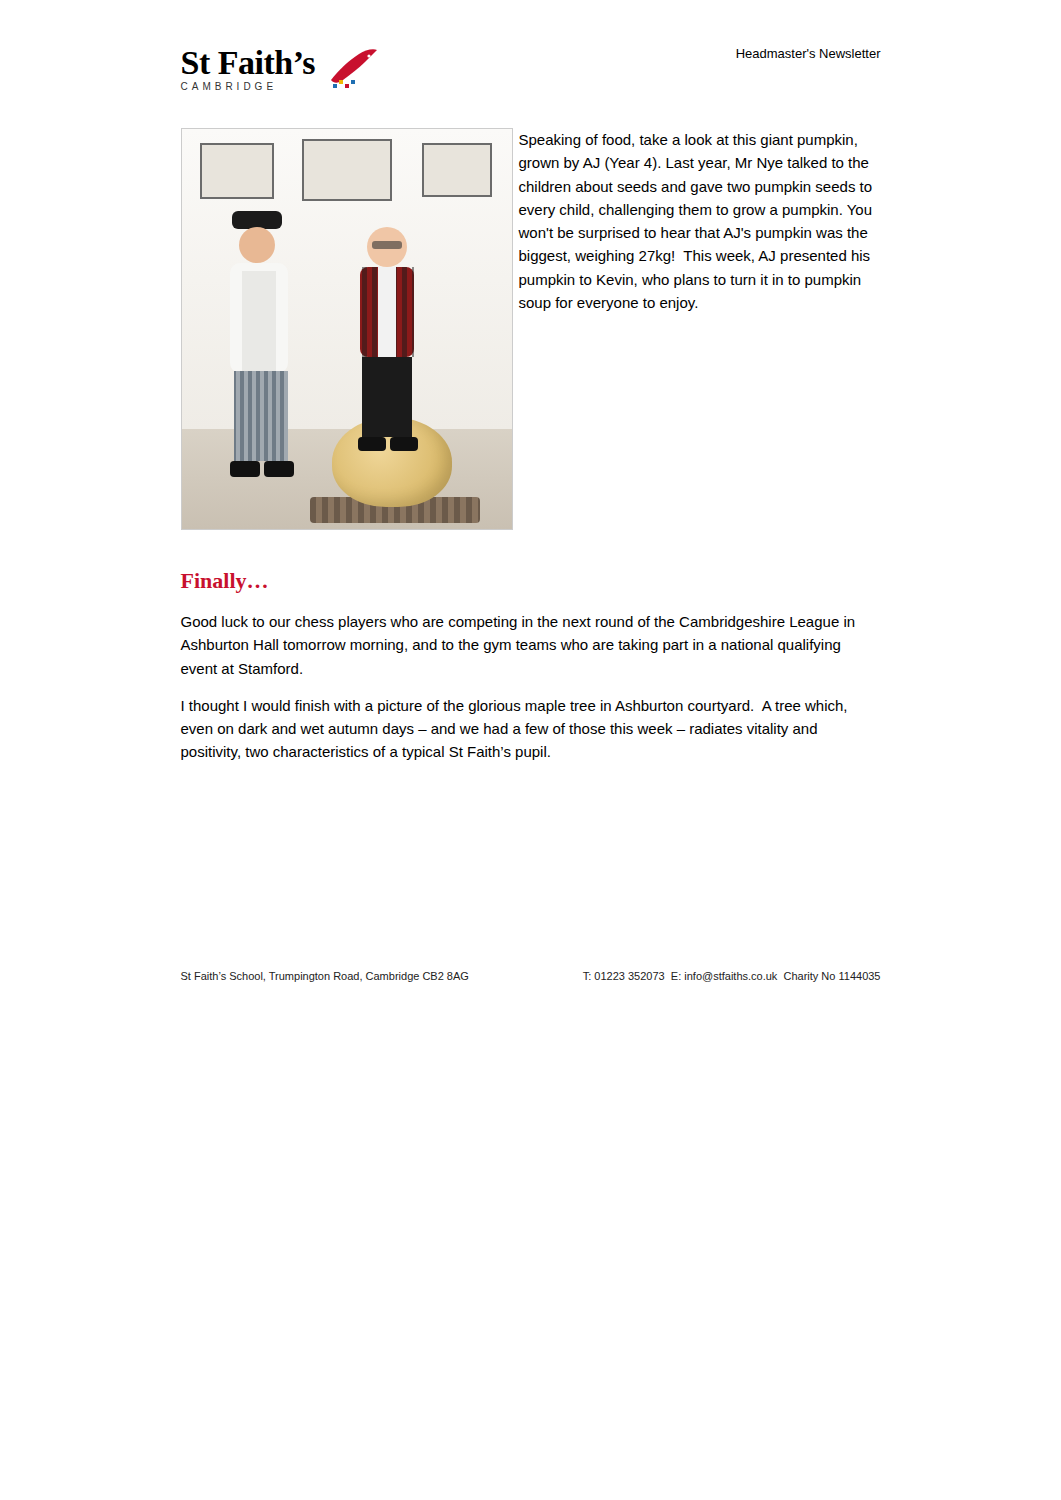St Faith’s
CAMBRIDGE
Headmaster's Newsletter
Speaking of food, take a look at this giant pumpkin, grown by AJ (Year 4). Last year, Mr Nye talked to the children about seeds and gave two pumpkin seeds to every child, challenging them to grow a pumpkin. You won't be surprised to hear that AJ's pumpkin was the biggest, weighing 27kg! This week, AJ presented his pumpkin to Kevin, who plans to turn it in to pumpkin soup for everyone to enjoy.
Finally…
Good luck to our chess players who are competing in the next round of the Cambridgeshire League in Ashburton Hall tomorrow morning, and to the gym teams who are taking part in a national qualifying event at Stamford.
I thought I would finish with a picture of the glorious maple tree in Ashburton courtyard. A tree which, even on dark and wet autumn days – and we had a few of those this week – radiates vitality and positivity, two characteristics of a typical St Faith’s pupil.
St Faith’s School, Trumpington Road, Cambridge CB2 8AG
T: 01223 352073 E: info@stfaiths.co.uk Charity No 1144035